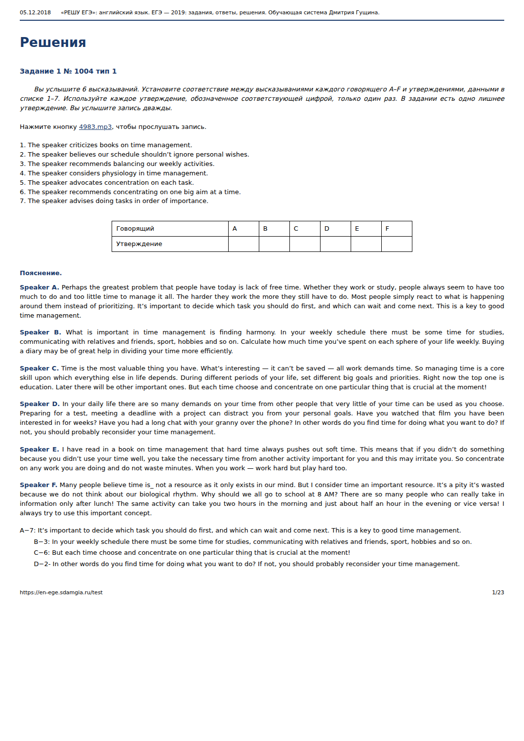05.12.2018 «РЕШУ ЕГЭ»: английский язык. ЕГЭ — 2019: задания, ответы, решения. Обучающая система Дмитрия Гущина.
Решения
Задание 1 № 1004 тип 1
Вы услышите 6 высказываний. Установите соответствие между высказываниями каждого говорящего A–F и утверждениями, данными в списке 1–7. Используйте каждое утверждение, обозначенное соответствующей цифрой, только один раз. В задании есть одно лишнее утверждение. Вы услышите запись дважды.
Нажмите кнопку 4983.mp3, чтобы прослушать запись.
1. The speaker criticizes books on time management.
2. The speaker believes our schedule shouldn’t ignore personal wishes.
3. The speaker recommends balancing our weekly activities.
4. The speaker considers physiology in time management.
5. The speaker advocates concentration on each task.
6. The speaker recommends concentrating on one big aim at a time.
7. The speaker advises doing tasks in order of importance.
| Говорящий | A | B | C | D | E | F |
| Утверждение | | | | | | |
Пояснение.
Speaker A. Perhaps the greatest problem that people have today is lack of free time. Whether they work or study, people always seem to have too much to do and too little time to manage it all. The harder they work the more they still have to do. Most people simply react to what is happening around them instead of prioritizing. It’s important to decide which task you should do first, and which can wait and come next. This is a key to good time management.
Speaker B. What is important in time management is finding harmony. In your weekly schedule there must be some time for studies, communicating with relatives and friends, sport, hobbies and so on. Calculate how much time you’ve spent on each sphere of your life weekly. Buying a diary may be of great help in dividing your time more efficiently.
Speaker C. Time is the most valuable thing you have. What’s interesting — it can’t be saved — all work demands time. So managing time is a core skill upon which everything else in life depends. During different periods of your life, set different big goals and priorities. Right now the top one is education. Later there will be other important ones. But each time choose and concentrate on one particular thing that is crucial at the moment!
Speaker D. In your daily life there are so many demands on your time from other people that very little of your time can be used as you choose. Preparing for a test, meeting a deadline with a project can distract you from your personal goals. Have you watched that film you have been interested in for weeks? Have you had a long chat with your granny over the phone? In other words do you find time for doing what you want to do? If not, you should probably reconsider your time management.
Speaker E. I have read in a book on time management that hard time always pushes out soft time. This means that if you didn’t do something because you didn’t use your time well, you take the necessary time from another activity important for you and this may irritate you. So concentrate on any work you are doing and do not waste minutes. When you work — work hard but play hard too.
Speaker F. Many people believe time is_ not a resource as it only exists in our mind. But I consider time an important resource. It’s a pity it’s wasted because we do not think about our biological rhythm. Why should we all go to school at 8 AM? There are so many people who can really take in information only after lunch! The same activity can take you two hours in the morning and just about half an hour in the evening or vice versa! I always try to use this important concept.
A−7: It’s important to decide which task you should do first, and which can wait and come next. This is a key to good time management.
B−3: In your weekly schedule there must be some time for studies, communicating with relatives and friends, sport, hobbies and so on.
C−6: But each time choose and concentrate on one particular thing that is crucial at the moment!
D−2- In other words do you find time for doing what you want to do? If not, you should probably reconsider your time management.
https://en-ege.sdamgia.ru/test 1/23